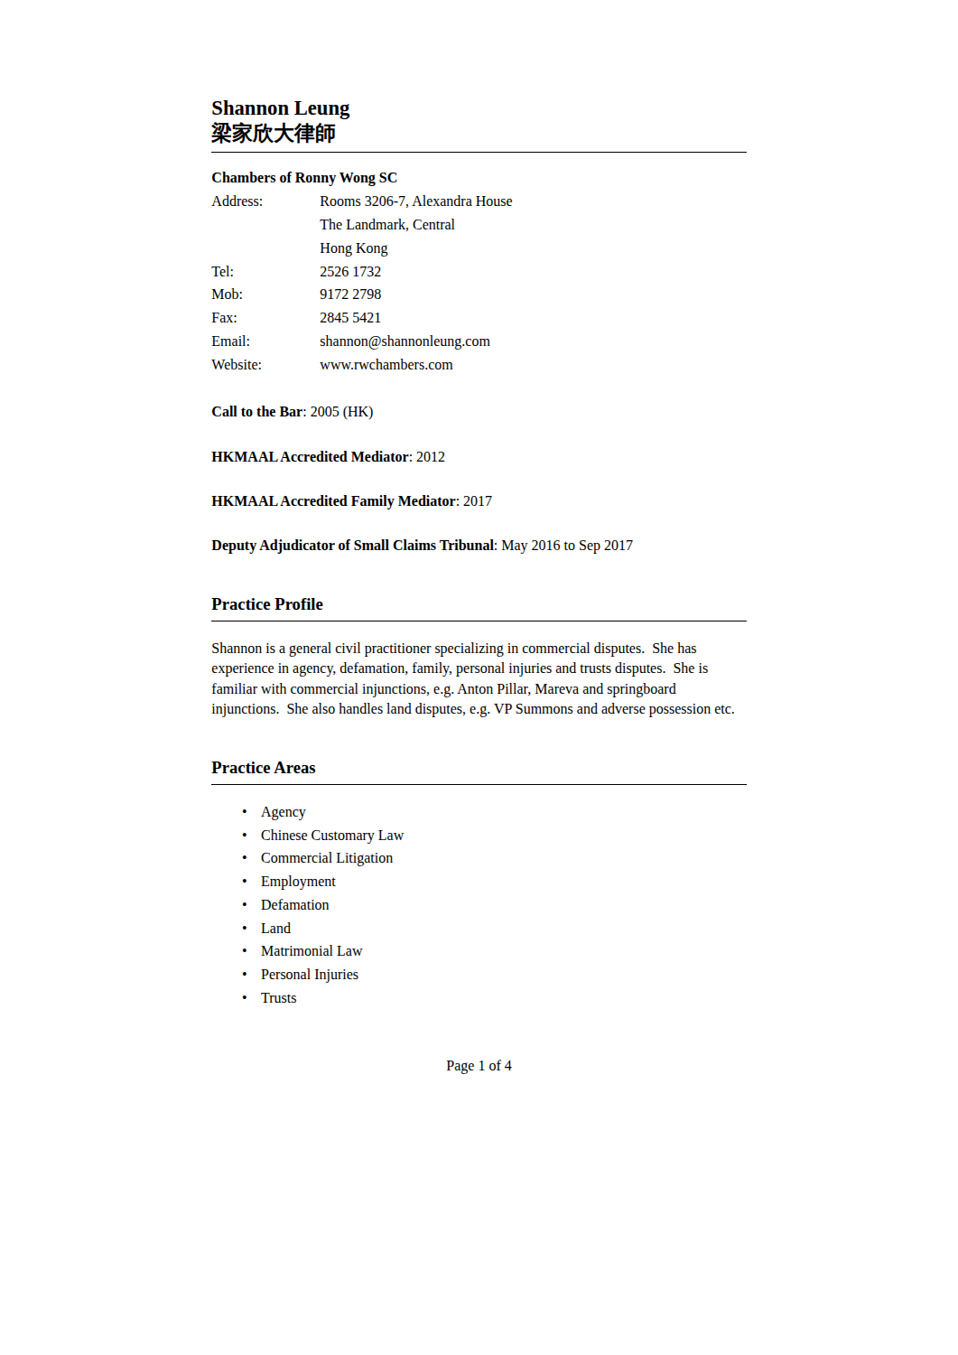Shannon Leung梁家欣大律師
Chambers of Ronny Wong SC
| Address: | Rooms 3206-7, Alexandra House |
| | The Landmark, Central |
| | Hong Kong |
| Tel: | 2526 1732 |
| Mob: | 9172 2798 |
| Fax: | 2845 5421 |
| Email: | shannon@shannonleung.com |
| Website: | www.rwchambers.com |
Call to the Bar: 2005 (HK)
HKMAAL Accredited Mediator: 2012
HKMAAL Accredited Family Mediator: 2017
Deputy Adjudicator of Small Claims Tribunal: May 2016 to Sep 2017
Practice Profile
Shannon is a general civil practitioner specializing in commercial disputes. She has experience in agency, defamation, family, personal injuries and trusts disputes. She is familiar with commercial injunctions, e.g. Anton Pillar, Mareva and springboard injunctions. She also handles land disputes, e.g. VP Summons and adverse possession etc.
Practice Areas
Agency
Chinese Customary Law
Commercial Litigation
Employment
Defamation
Land
Matrimonial Law
Personal Injuries
Trusts
Page 1 of 4